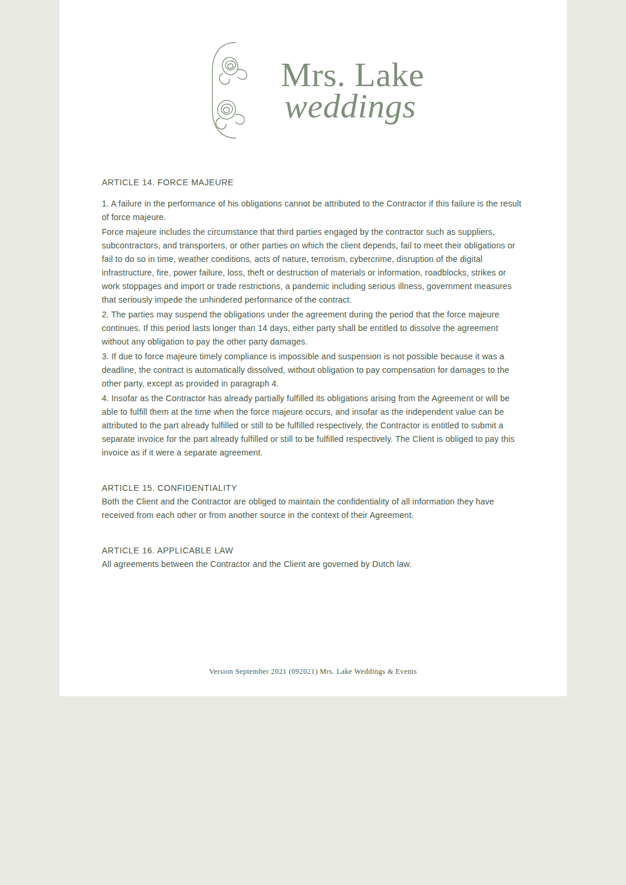Mrs. Lake weddings
Article 14. Force Majeure
1. A failure in the performance of his obligations cannot be attributed to the Contractor if this failure is the result of force majeure.
Force majeure includes the circumstance that third parties engaged by the contractor such as suppliers, subcontractors, and transporters, or other parties on which the client depends, fail to meet their obligations or fail to do so in time, weather conditions, acts of nature, terrorism, cybercrime, disruption of the digital infrastructure, fire, power failure, loss, theft or destruction of materials or information, roadblocks, strikes or work stoppages and import or trade restrictions, a pandemic including serious illness, government measures that seriously impede the unhindered performance of the contract.
2. The parties may suspend the obligations under the agreement during the period that the force majeure continues. If this period lasts longer than 14 days, either party shall be entitled to dissolve the agreement without any obligation to pay the other party damages.
3. If due to force majeure timely compliance is impossible and suspension is not possible because it was a deadline, the contract is automatically dissolved, without obligation to pay compensation for damages to the other party, except as provided in paragraph 4.
4. Insofar as the Contractor has already partially fulfilled its obligations arising from the Agreement or will be able to fulfill them at the time when the force majeure occurs, and insofar as the independent value can be attributed to the part already fulfilled or still to be fulfilled respectively, the Contractor is entitled to submit a separate invoice for the part already fulfilled or still to be fulfilled respectively. The Client is obliged to pay this invoice as if it were a separate agreement.
Article 15. Confidentiality
Both the Client and the Contractor are obliged to maintain the confidentiality of all information they have received from each other or from another source in the context of their Agreement.
Article 16. Applicable Law
All agreements between the Contractor and the Client are governed by Dutch law.
Version September 2021 (092021) Mrs. Lake Weddings & Events